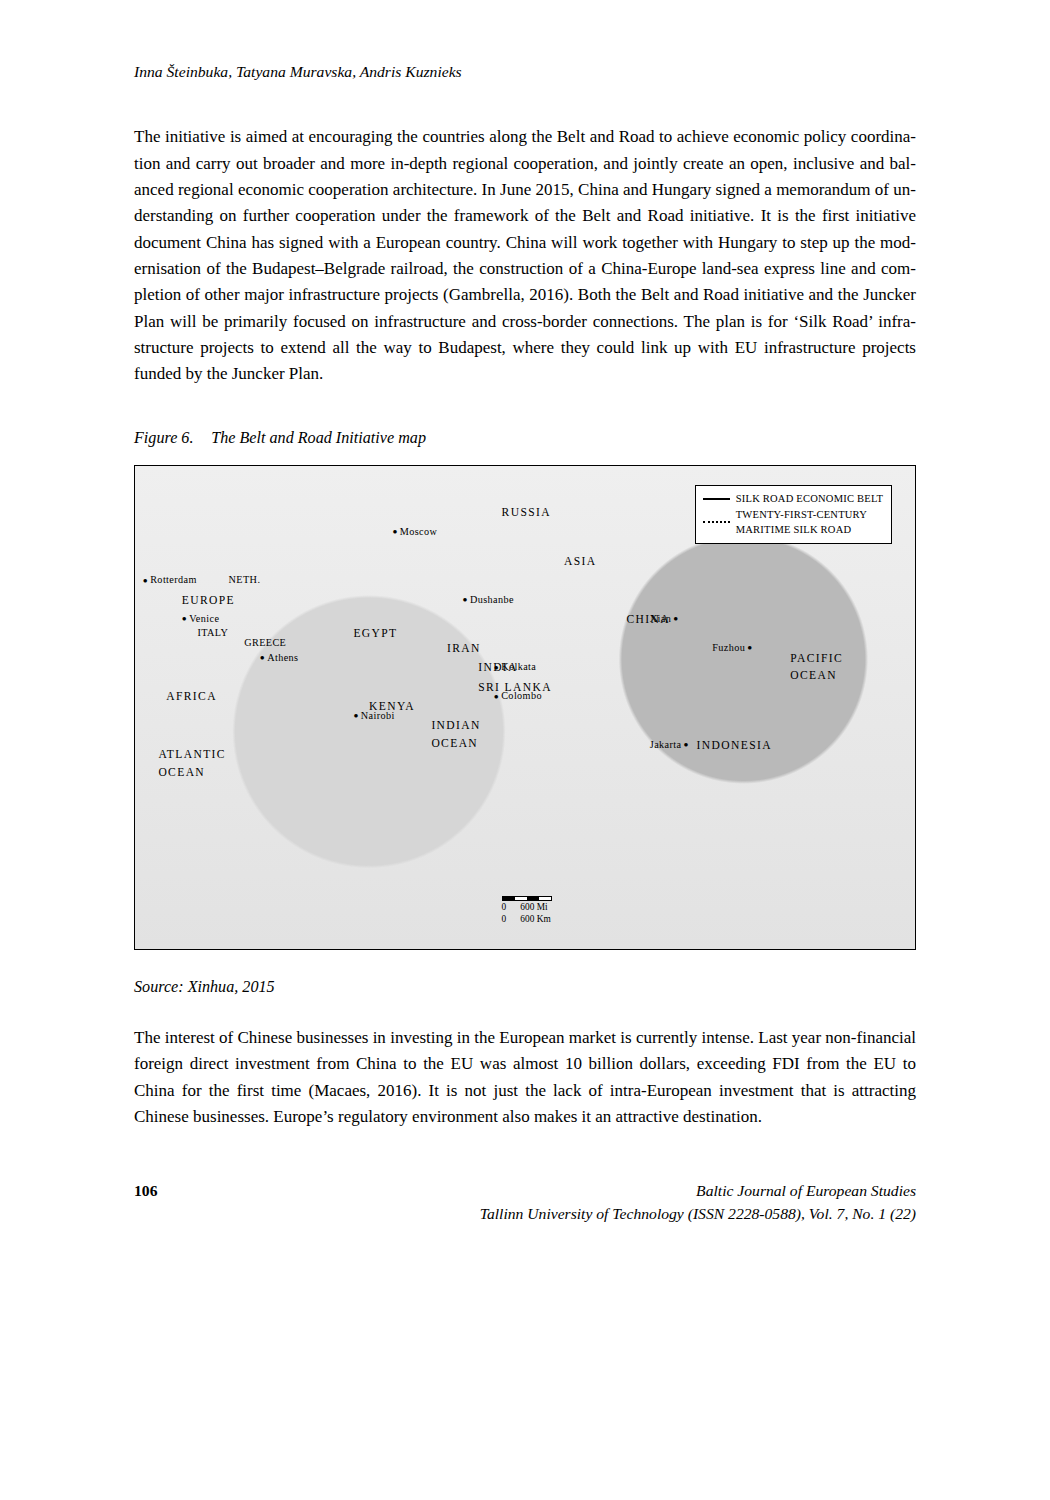Inna Šteinbuka, Tatyana Muravska, Andris Kuznieks
The initiative is aimed at encouraging the countries along the Belt and Road to achieve economic policy coordination and carry out broader and more in-depth regional cooperation, and jointly create an open, inclusive and balanced regional economic cooperation architecture. In June 2015, China and Hungary signed a memorandum of understanding on further cooperation under the framework of the Belt and Road initiative. It is the first initiative document China has signed with a European country. China will work together with Hungary to step up the modernisation of the Budapest–Belgrade railroad, the construction of a China-Europe land-sea express line and completion of other major infrastructure projects (Gambrella, 2016). Both the Belt and Road initiative and the Juncker Plan will be primarily focused on infrastructure and cross-border connections. The plan is for ‘Silk Road’ infrastructure projects to extend all the way to Budapest, where they could link up with EU infrastructure projects funded by the Juncker Plan.
Figure 6. The Belt and Road Initiative map
SILK ROAD ECONOMIC BELT
TWENTY-FIRST-CENTURY
MARITIME SILK ROAD
RUSSIA ASIA EUROPE AFRICA CHINA INDIA IRAN EGYPT INDIAN
OCEAN PACIFIC
OCEAN ATLANTIC
OCEAN KENYA SRI LANKA INDONESIA Moscow Rotterdam NETH. Venice ITALY GREECE Athens Dushanbe Xian Fuzhou Kolkata Colombo Nairobi Jakarta
0 600 Mi
0 600 Km
Source: Xinhua, 2015
The interest of Chinese businesses in investing in the European market is currently intense. Last year non-financial foreign direct investment from China to the EU was almost 10 billion dollars, exceeding FDI from the EU to China for the first time (Macaes, 2016). It is not just the lack of intra-European investment that is attracting Chinese businesses. Europe’s regulatory environment also makes it an attractive destination.
106
Baltic Journal of European Studies
Tallinn University of Technology (ISSN 2228-0588), Vol. 7, No. 1 (22)